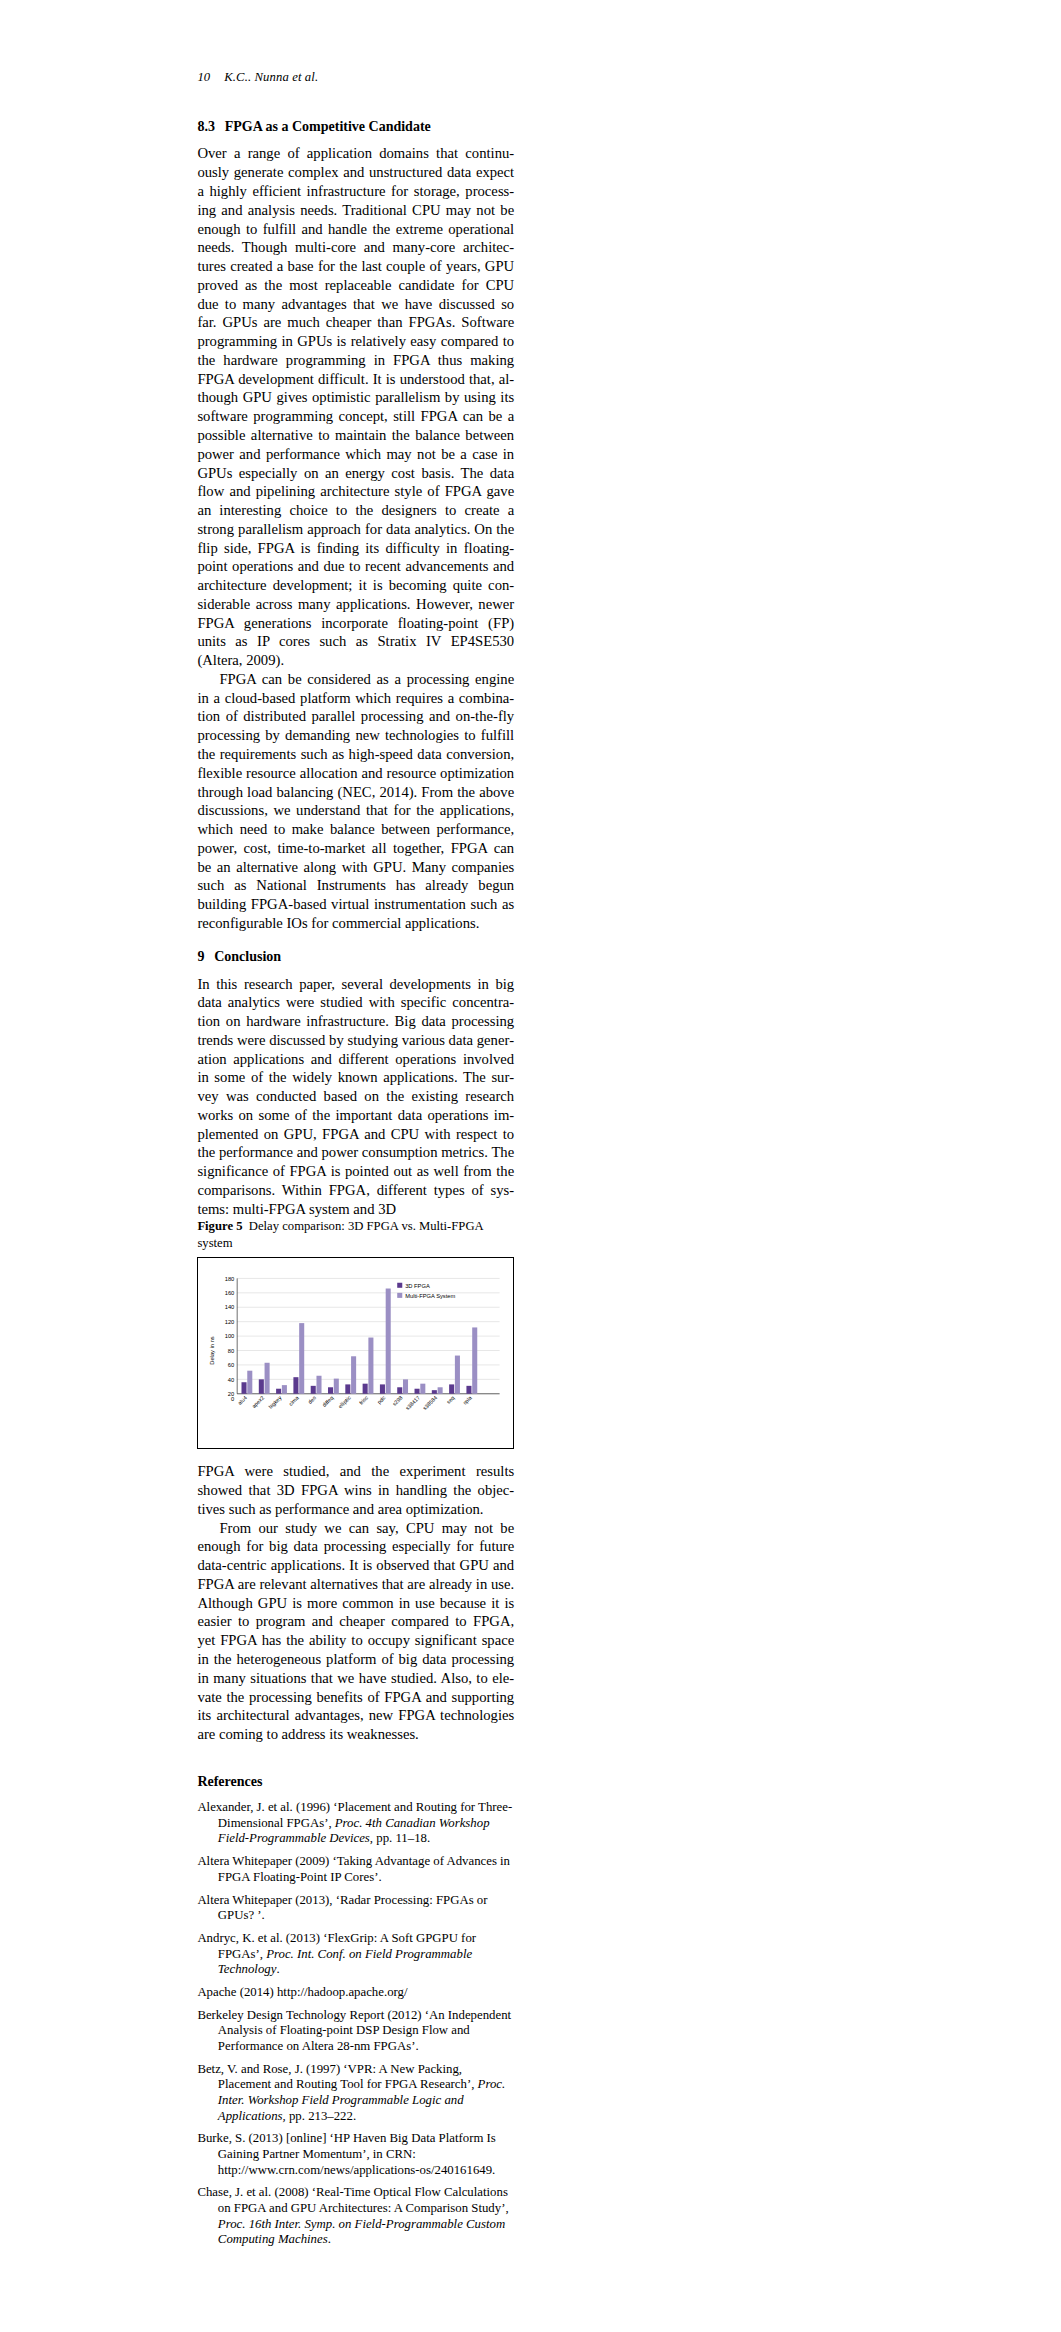10 K.C.. Nunna et al.
8.3 FPGA as a Competitive Candidate
Over a range of application domains that continuously generate complex and unstructured data expect a highly efficient infrastructure for storage, processing and analysis needs. Traditional CPU may not be enough to fulfill and handle the extreme operational needs. Though multi-core and many-core architectures created a base for the last couple of years, GPU proved as the most replaceable candidate for CPU due to many advantages that we have discussed so far. GPUs are much cheaper than FPGAs. Software programming in GPUs is relatively easy compared to the hardware programming in FPGA thus making FPGA development difficult. It is understood that, although GPU gives optimistic parallelism by using its software programming concept, still FPGA can be a possible alternative to maintain the balance between power and performance which may not be a case in GPUs especially on an energy cost basis. The data flow and pipelining architecture style of FPGA gave an interesting choice to the designers to create a strong parallelism approach for data analytics. On the flip side, FPGA is finding its difficulty in floating-point operations and due to recent advancements and architecture development; it is becoming quite considerable across many applications. However, newer FPGA generations incorporate floating-point (FP) units as IP cores such as Stratix IV EP4SE530 (Altera, 2009).
FPGA can be considered as a processing engine in a cloud-based platform which requires a combination of distributed parallel processing and on-the-fly processing by demanding new technologies to fulfill the requirements such as high-speed data conversion, flexible resource allocation and resource optimization through load balancing (NEC, 2014). From the above discussions, we understand that for the applications, which need to make balance between performance, power, cost, time-to-market all together, FPGA can be an alternative along with GPU. Many companies such as National Instruments has already begun building FPGA-based virtual instrumentation such as reconfigurable IOs for commercial applications.
9 Conclusion
In this research paper, several developments in big data analytics were studied with specific concentration on hardware infrastructure. Big data processing trends were discussed by studying various data generation applications and different operations involved in some of the widely known applications. The survey was conducted based on the existing research works on some of the important data operations implemented on GPU, FPGA and CPU with respect to the performance and power consumption metrics. The significance of FPGA is pointed out as well from the comparisons. Within FPGA, different types of systems: multi-FPGA system and 3D
Figure 5 Delay comparison: 3D FPGA vs. Multi-FPGA system
180 160 140 120 100 80 60 40 20 0 0 Delay in ns 3D FPGA Multi-FPGA System alu4 apex2 bigkey clma des diffeq elliptic frisc pdc s298 s38417 s38584 seq spla
FPGA were studied, and the experiment results showed that 3D FPGA wins in handling the objectives such as performance and area optimization.
From our study we can say, CPU may not be enough for big data processing especially for future data-centric applications. It is observed that GPU and FPGA are relevant alternatives that are already in use. Although GPU is more common in use because it is easier to program and cheaper compared to FPGA, yet FPGA has the ability to occupy significant space in the heterogeneous platform of big data processing in many situations that we have studied. Also, to elevate the processing benefits of FPGA and supporting its architectural advantages, new FPGA technologies are coming to address its weaknesses.
References
Alexander, J. et al. (1996) ‘Placement and Routing for Three-Dimensional FPGAs’, Proc. 4th Canadian Workshop Field-Programmable Devices, pp. 11–18.
Altera Whitepaper (2009) ‘Taking Advantage of Advances in FPGA Floating-Point IP Cores’.
Altera Whitepaper (2013), ‘Radar Processing: FPGAs or GPUs? ’.
Andryc, K. et al. (2013) ‘FlexGrip: A Soft GPGPU for FPGAs’, Proc. Int. Conf. on Field Programmable Technology.
Apache (2014) http://hadoop.apache.org/
Berkeley Design Technology Report (2012) ‘An Independent Analysis of Floating-point DSP Design Flow and Performance on Altera 28-nm FPGAs’.
Betz, V. and Rose, J. (1997) ‘VPR: A New Packing, Placement and Routing Tool for FPGA Research’, Proc. Inter. Workshop Field Programmable Logic and Applications, pp. 213–222.
Burke, S. (2013) [online] ‘HP Haven Big Data Platform Is Gaining Partner Momentum’, in CRN: http://www.crn.com/news/applications-os/240161649.
Chase, J. et al. (2008) ‘Real-Time Optical Flow Calculations on FPGA and GPU Architectures: A Comparison Study’, Proc. 16th Inter. Symp. on Field-Programmable Custom Computing Machines.